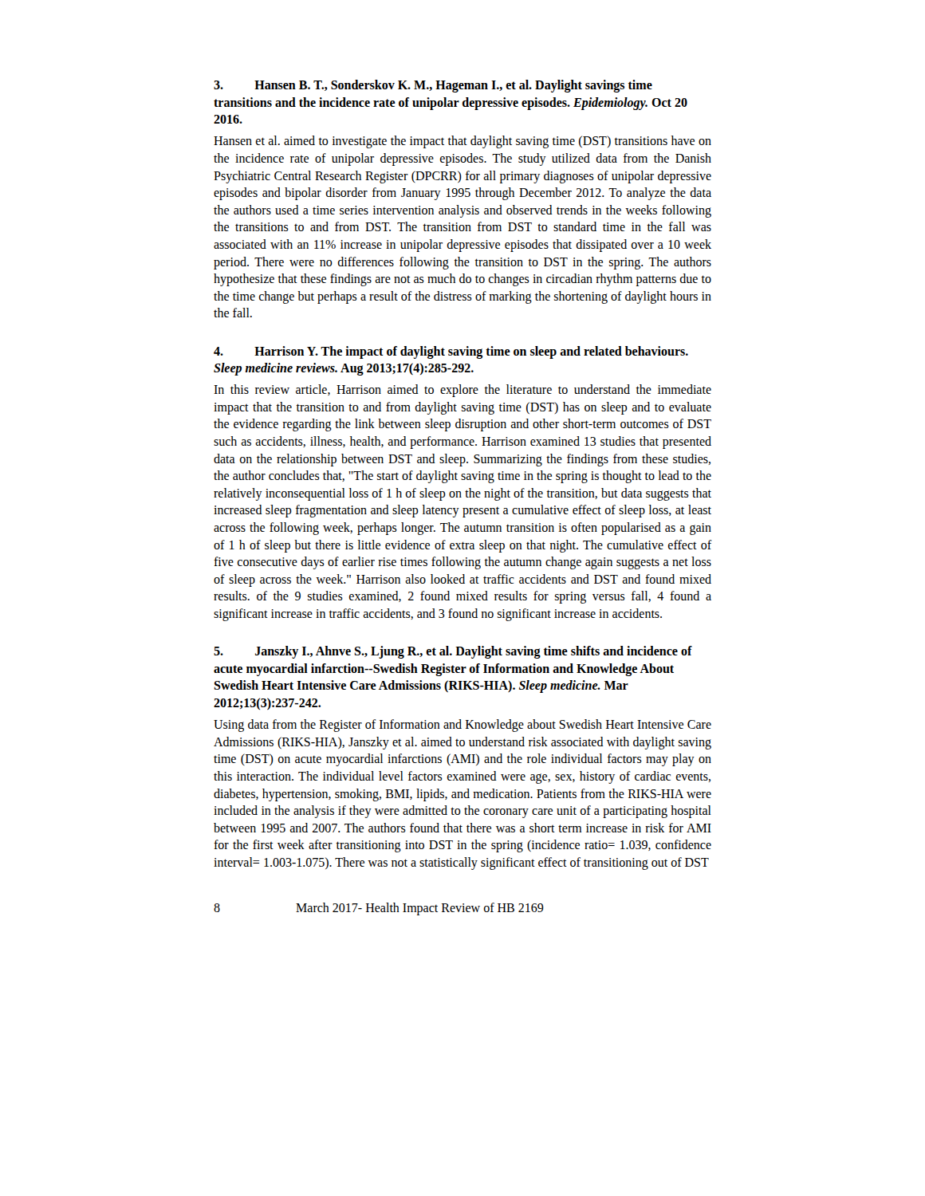3. Hansen B. T., Sonderskov K. M., Hageman I., et al. Daylight savings time transitions and the incidence rate of unipolar depressive episodes. Epidemiology. Oct 20 2016.
Hansen et al. aimed to investigate the impact that daylight saving time (DST) transitions have on the incidence rate of unipolar depressive episodes. The study utilized data from the Danish Psychiatric Central Research Register (DPCRR) for all primary diagnoses of unipolar depressive episodes and bipolar disorder from January 1995 through December 2012. To analyze the data the authors used a time series intervention analysis and observed trends in the weeks following the transitions to and from DST. The transition from DST to standard time in the fall was associated with an 11% increase in unipolar depressive episodes that dissipated over a 10 week period. There were no differences following the transition to DST in the spring. The authors hypothesize that these findings are not as much do to changes in circadian rhythm patterns due to the time change but perhaps a result of the distress of marking the shortening of daylight hours in the fall.
4. Harrison Y. The impact of daylight saving time on sleep and related behaviours. Sleep medicine reviews. Aug 2013;17(4):285-292.
In this review article, Harrison aimed to explore the literature to understand the immediate impact that the transition to and from daylight saving time (DST) has on sleep and to evaluate the evidence regarding the link between sleep disruption and other short-term outcomes of DST such as accidents, illness, health, and performance. Harrison examined 13 studies that presented data on the relationship between DST and sleep. Summarizing the findings from these studies, the author concludes that, "The start of daylight saving time in the spring is thought to lead to the relatively inconsequential loss of 1 h of sleep on the night of the transition, but data suggests that increased sleep fragmentation and sleep latency present a cumulative effect of sleep loss, at least across the following week, perhaps longer. The autumn transition is often popularised as a gain of 1 h of sleep but there is little evidence of extra sleep on that night. The cumulative effect of five consecutive days of earlier rise times following the autumn change again suggests a net loss of sleep across the week." Harrison also looked at traffic accidents and DST and found mixed results. of the 9 studies examined, 2 found mixed results for spring versus fall, 4 found a significant increase in traffic accidents, and 3 found no significant increase in accidents.
5. Janszky I., Ahnve S., Ljung R., et al. Daylight saving time shifts and incidence of acute myocardial infarction--Swedish Register of Information and Knowledge About Swedish Heart Intensive Care Admissions (RIKS-HIA). Sleep medicine. Mar 2012;13(3):237-242.
Using data from the Register of Information and Knowledge about Swedish Heart Intensive Care Admissions (RIKS-HIA), Janszky et al. aimed to understand risk associated with daylight saving time (DST) on acute myocardial infarctions (AMI) and the role individual factors may play on this interaction. The individual level factors examined were age, sex, history of cardiac events, diabetes, hypertension, smoking, BMI, lipids, and medication. Patients from the RIKS-HIA were included in the analysis if they were admitted to the coronary care unit of a participating hospital between 1995 and 2007. The authors found that there was a short term increase in risk for AMI for the first week after transitioning into DST in the spring (incidence ratio= 1.039, confidence interval= 1.003-1.075). There was not a statistically significant effect of transitioning out of DST
8 March 2017- Health Impact Review of HB 2169